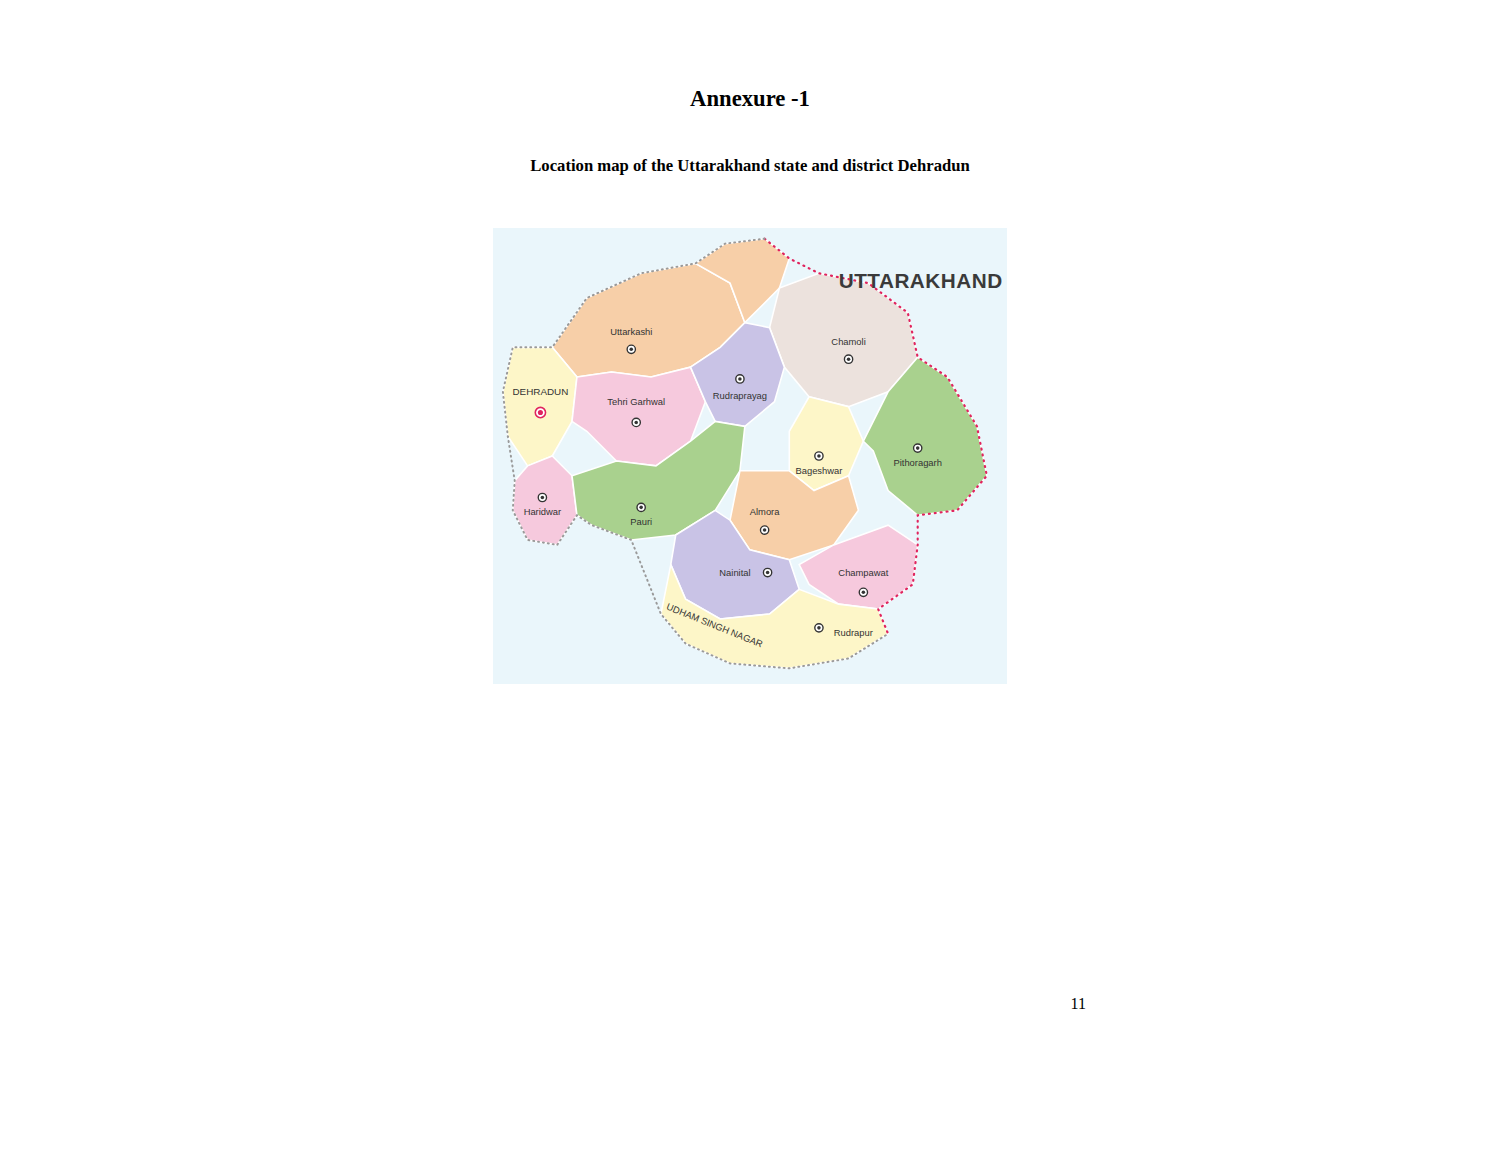Annexure -1
Location map of the Uttarakhand state and district Dehradun
UTTARAKHAND Uttarkashi Chamoli DEHRADUN Tehri Garhwal Rudraprayag Haridwar Pauri Bageshwar Pithoragarh Almora Nainital Champawat UDHAM SINGH NAGAR Rudrapur
11